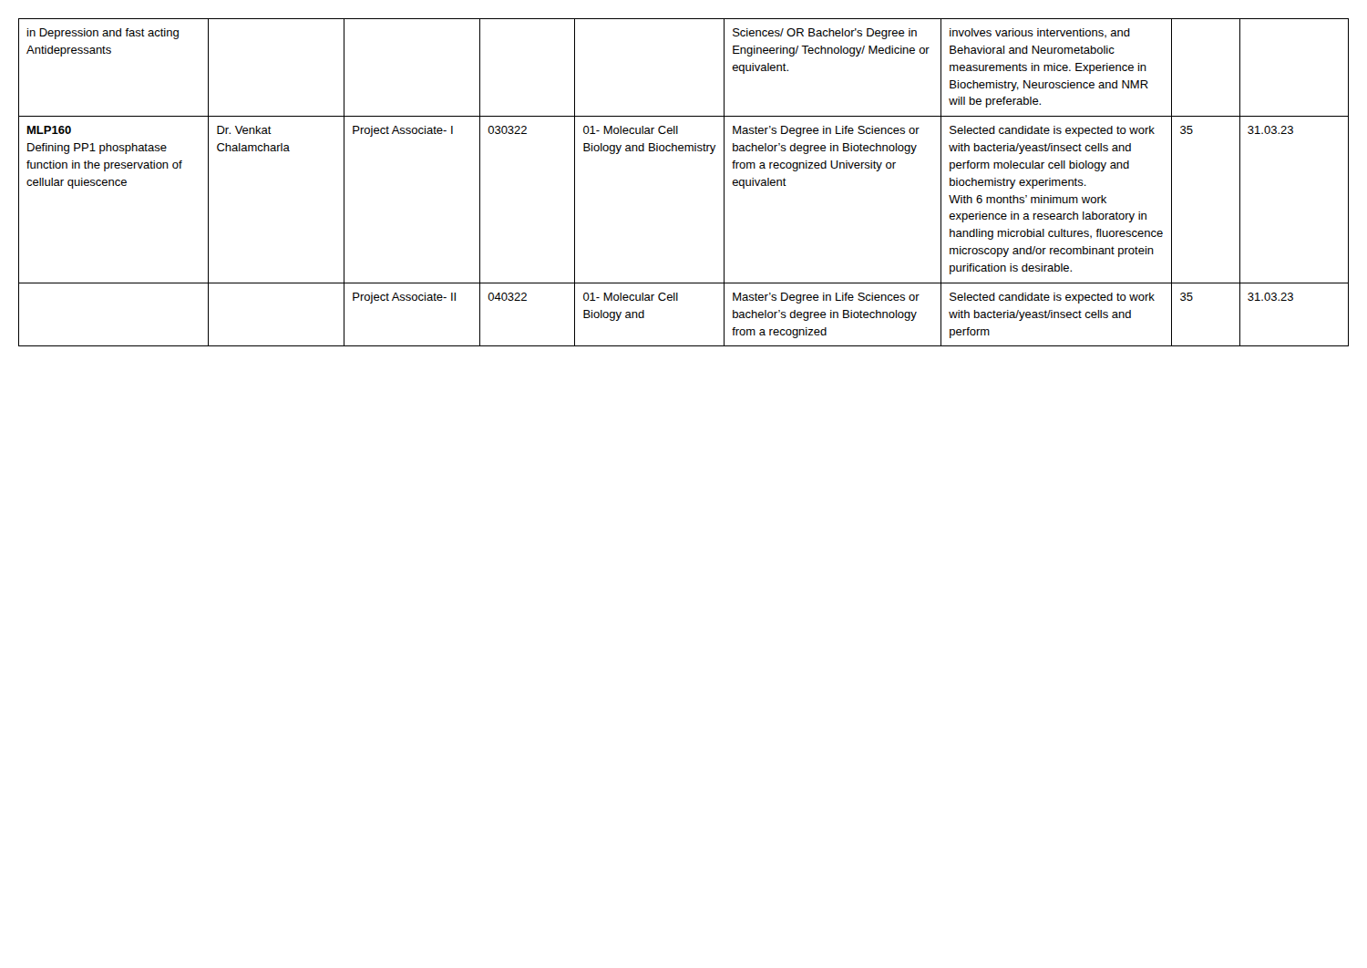| in Depression and fast acting Antidepressants | | | | | Sciences/ OR Bachelor's Degree in Engineering/ Technology/ Medicine or equivalent. | involves various interventions, and Behavioral and Neurometabolic measurements in mice. Experience in Biochemistry, Neuroscience and NMR will be preferable. | | |
| MLP160 Defining PP1 phosphatase function in the preservation of cellular quiescence | Dr. Venkat Chalamcharla | Project Associate- I | 030322 | 01- Molecular Cell Biology and Biochemistry | Master’s Degree in Life Sciences or bachelor’s degree in Biotechnology from a recognized University or equivalent | Selected candidate is expected to work with bacteria/yeast/insect cells and perform molecular cell biology and biochemistry experiments. With 6 months’ minimum work experience in a research laboratory in handling microbial cultures, fluorescence microscopy and/or recombinant protein purification is desirable. | 35 | 31.03.23 |
| | | Project Associate- II | 040322 | 01- Molecular Cell Biology and | Master’s Degree in Life Sciences or bachelor’s degree in Biotechnology from a recognized | Selected candidate is expected to work with bacteria/yeast/insect cells and perform | 35 | 31.03.23 |